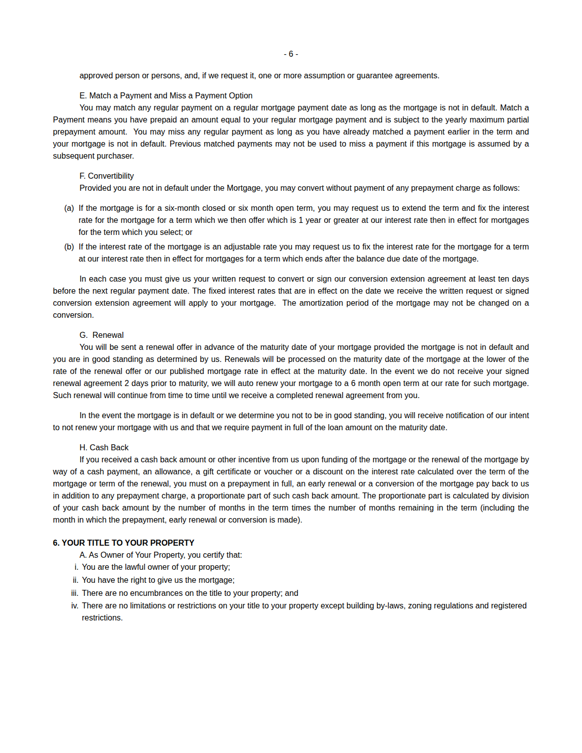- 6 -
approved person or persons, and, if we request it, one or more assumption or guarantee agreements.
E. Match a Payment and Miss a Payment Option
You may match any regular payment on a regular mortgage payment date as long as the mortgage is not in default. Match a Payment means you have prepaid an amount equal to your regular mortgage payment and is subject to the yearly maximum partial prepayment amount. You may miss any regular payment as long as you have already matched a payment earlier in the term and your mortgage is not in default. Previous matched payments may not be used to miss a payment if this mortgage is assumed by a subsequent purchaser.
F. Convertibility
Provided you are not in default under the Mortgage, you may convert without payment of any prepayment charge as follows:
(a) If the mortgage is for a six-month closed or six month open term, you may request us to extend the term and fix the interest rate for the mortgage for a term which we then offer which is 1 year or greater at our interest rate then in effect for mortgages for the term which you select; or
(b) If the interest rate of the mortgage is an adjustable rate you may request us to fix the interest rate for the mortgage for a term at our interest rate then in effect for mortgages for a term which ends after the balance due date of the mortgage.
In each case you must give us your written request to convert or sign our conversion extension agreement at least ten days before the next regular payment date. The fixed interest rates that are in effect on the date we receive the written request or signed conversion extension agreement will apply to your mortgage. The amortization period of the mortgage may not be changed on a conversion.
G. Renewal
You will be sent a renewal offer in advance of the maturity date of your mortgage provided the mortgage is not in default and you are in good standing as determined by us. Renewals will be processed on the maturity date of the mortgage at the lower of the rate of the renewal offer or our published mortgage rate in effect at the maturity date. In the event we do not receive your signed renewal agreement 2 days prior to maturity, we will auto renew your mortgage to a 6 month open term at our rate for such mortgage. Such renewal will continue from time to time until we receive a completed renewal agreement from you.
In the event the mortgage is in default or we determine you not to be in good standing, you will receive notification of our intent to not renew your mortgage with us and that we require payment in full of the loan amount on the maturity date.
H. Cash Back
If you received a cash back amount or other incentive from us upon funding of the mortgage or the renewal of the mortgage by way of a cash payment, an allowance, a gift certificate or voucher or a discount on the interest rate calculated over the term of the mortgage or term of the renewal, you must on a prepayment in full, an early renewal or a conversion of the mortgage pay back to us in addition to any prepayment charge, a proportionate part of such cash back amount. The proportionate part is calculated by division of your cash back amount by the number of months in the term times the number of months remaining in the term (including the month in which the prepayment, early renewal or conversion is made).
6. YOUR TITLE TO YOUR PROPERTY
A. As Owner of Your Property, you certify that:
i. You are the lawful owner of your property;
ii. You have the right to give us the mortgage;
iii. There are no encumbrances on the title to your property; and
iv. There are no limitations or restrictions on your title to your property except building by-laws, zoning regulations and registered restrictions.